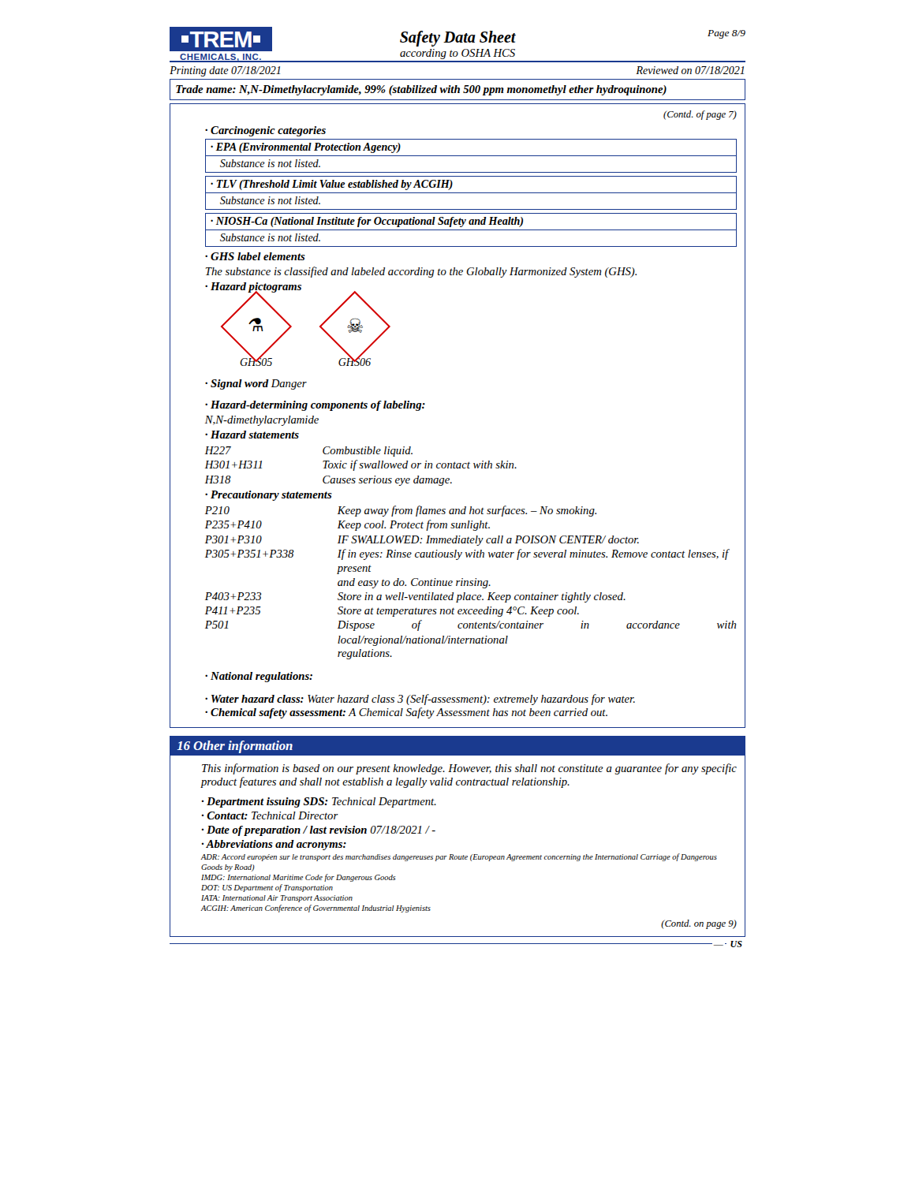TREM
CHEMICALS, INC.
Page 8/9
Safety Data Sheet
according to OSHA HCS
Printing date 07/18/2021
Reviewed on 07/18/2021
Trade name: N,N-Dimethylacrylamide, 99% (stabilized with 500 ppm monomethyl ether hydroquinone)
(Contd. of page 7)
· Carcinogenic categories
· EPA (Environmental Protection Agency)
Substance is not listed.
· TLV (Threshold Limit Value established by ACGIH)
Substance is not listed.
· NIOSH-Ca (National Institute for Occupational Safety and Health)
Substance is not listed.
· GHS label elements
The substance is classified and labeled according to the Globally Harmonized System (GHS).
· Hazard pictograms
⚗
GHS05
☠
GHS06
· Signal word Danger
· Hazard-determining components of labeling:
N,N-dimethylacrylamide
· Hazard statements
H227
Combustible liquid.
H301+H311
Toxic if swallowed or in contact with skin.
H318
Causes serious eye damage.
· Precautionary statements
P210
Keep away from flames and hot surfaces. – No smoking.
P235+P410
Keep cool. Protect from sunlight.
P301+P310
IF SWALLOWED: Immediately call a POISON CENTER/ doctor.
P305+P351+P338
If in eyes: Rinse cautiously with water for several minutes. Remove contact lenses, if present
and easy to do. Continue rinsing.
P403+P233
Store in a well-ventilated place. Keep container tightly closed.
P411+P235
Store at temperatures not exceeding 4°C. Keep cool.
P501
Dispose of contents/container in accordance with local/regional/national/international
regulations.
· National regulations:
· Water hazard class: Water hazard class 3 (Self-assessment): extremely hazardous for water.
· Chemical safety assessment: A Chemical Safety Assessment has not been carried out.
16 Other information
This information is based on our present knowledge. However, this shall not constitute a guarantee for any specific product features and shall not establish a legally valid contractual relationship.
· Department issuing SDS: Technical Department.
· Contact: Technical Director
· Date of preparation / last revision 07/18/2021 / -
· Abbreviations and acronyms:
ADR: Accord européen sur le transport des marchandises dangereuses par Route (European Agreement concerning the International Carriage of Dangerous Goods by Road)
IMDG: International Maritime Code for Dangerous Goods
DOT: US Department of Transportation
IATA: International Air Transport Association
ACGIH: American Conference of Governmental Industrial Hygienists
(Contd. on page 9)
—
US